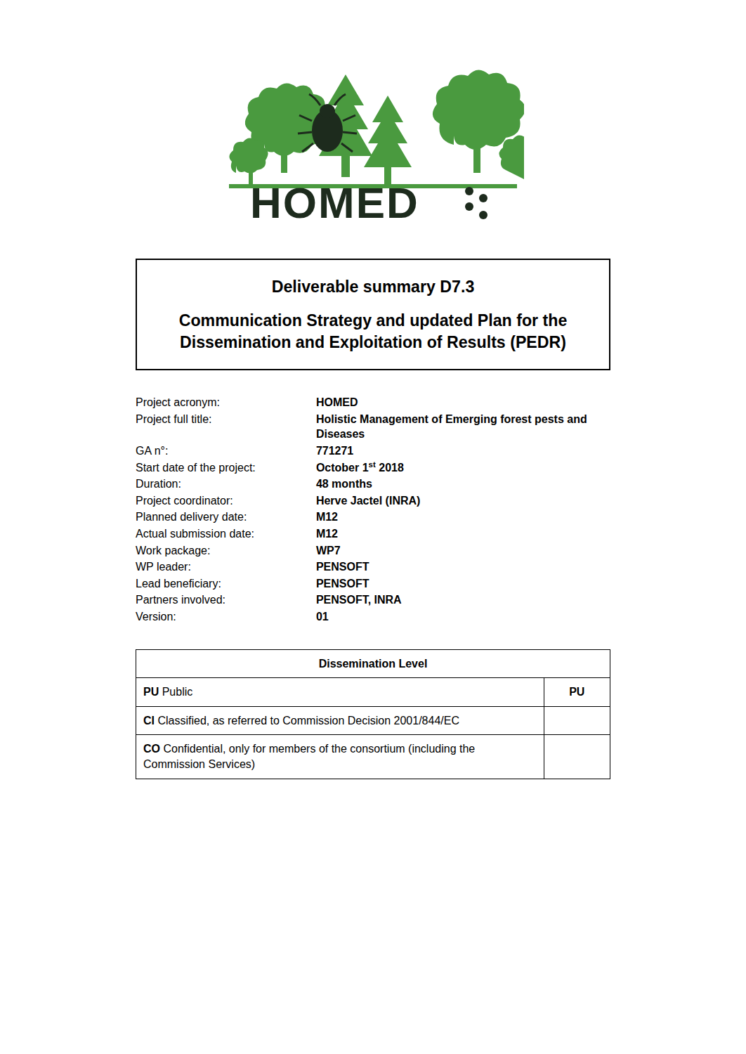HOMED
Deliverable summary D7.3
Communication Strategy and updated Plan for the
Dissemination and Exploitation of Results (PEDR)
| Project acronym: | HOMED |
| Project full title: | Holistic Management of Emerging forest pests and Diseases |
| GA n°: | 771271 |
| Start date of the project: | October 1 st 2018 |
| Duration: | 48 months |
| Project coordinator: | Herve Jactel (INRA) |
| Planned delivery date: | M12 |
| Actual submission date: | M12 |
| Work package: | WP7 |
| WP leader: | PENSOFT |
| Lead beneficiary: | PENSOFT |
| Partners involved: | PENSOFT, INRA |
| Version: | 01 |
| Dissemination Level |
| --- |
| PU Public | PU |
| CI Classified, as referred to Commission Decision 2001/844/EC | |
| CO Confidential, only for members of the consortium (including the Commission Services) | |